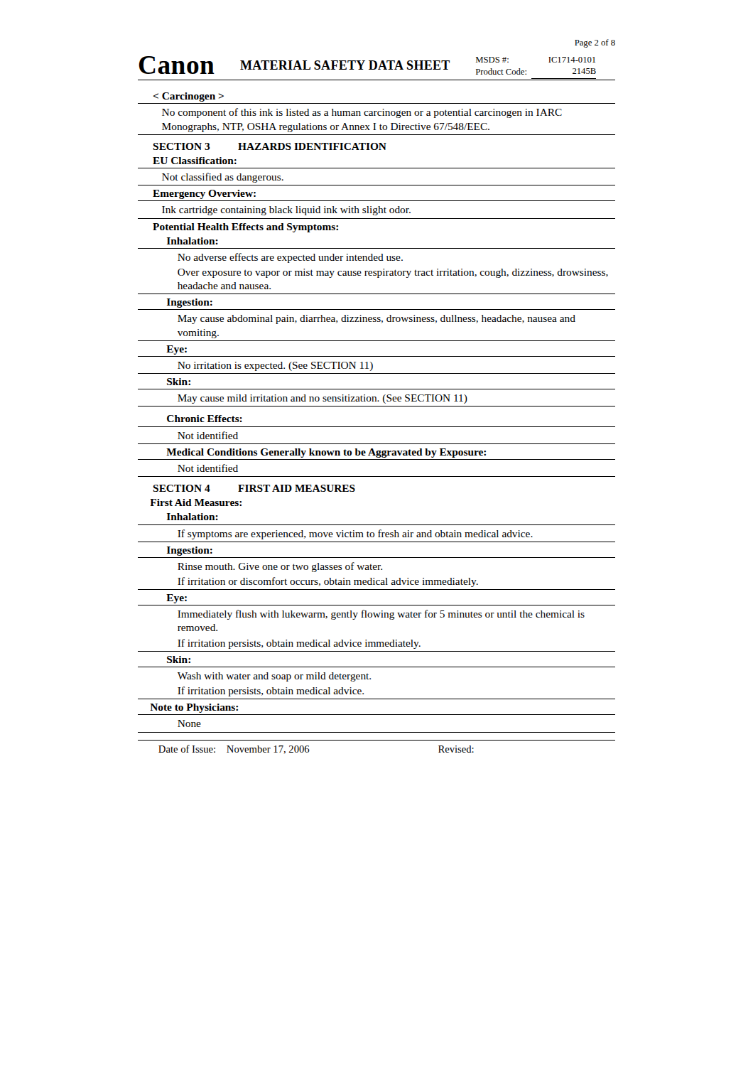Page 2 of 8
Canon
MATERIAL SAFETY DATA SHEET
| MSDS #: | IC1714-0101 |
| Product Code: | 2145B |
< Carcinogen >
No component of this ink is listed as a human carcinogen or a potential carcinogen in IARC Monographs, NTP, OSHA regulations or Annex I to Directive 67/548/EEC.
SECTION 3 HAZARDS IDENTIFICATION
EU Classification:
Not classified as dangerous.
Emergency Overview:
Ink cartridge containing black liquid ink with slight odor.
Potential Health Effects and Symptoms:
Inhalation:
No adverse effects are expected under intended use.
Over exposure to vapor or mist may cause respiratory tract irritation, cough, dizziness, drowsiness, headache and nausea.
Ingestion:
May cause abdominal pain, diarrhea, dizziness, drowsiness, dullness, headache, nausea and vomiting.
Eye:
No irritation is expected. (See SECTION 11)
Skin:
May cause mild irritation and no sensitization. (See SECTION 11)
Chronic Effects:
Not identified
Medical Conditions Generally known to be Aggravated by Exposure:
Not identified
SECTION 4 FIRST AID MEASURES
First Aid Measures:
Inhalation:
If symptoms are experienced, move victim to fresh air and obtain medical advice.
Ingestion:
Rinse mouth. Give one or two glasses of water.
If irritation or discomfort occurs, obtain medical advice immediately.
Eye:
Immediately flush with lukewarm, gently flowing water for 5 minutes or until the chemical is removed.
If irritation persists, obtain medical advice immediately.
Skin:
Wash with water and soap or mild detergent.
If irritation persists, obtain medical advice.
Note to Physicians:
None
Date of Issue: November 17, 2006 Revised: